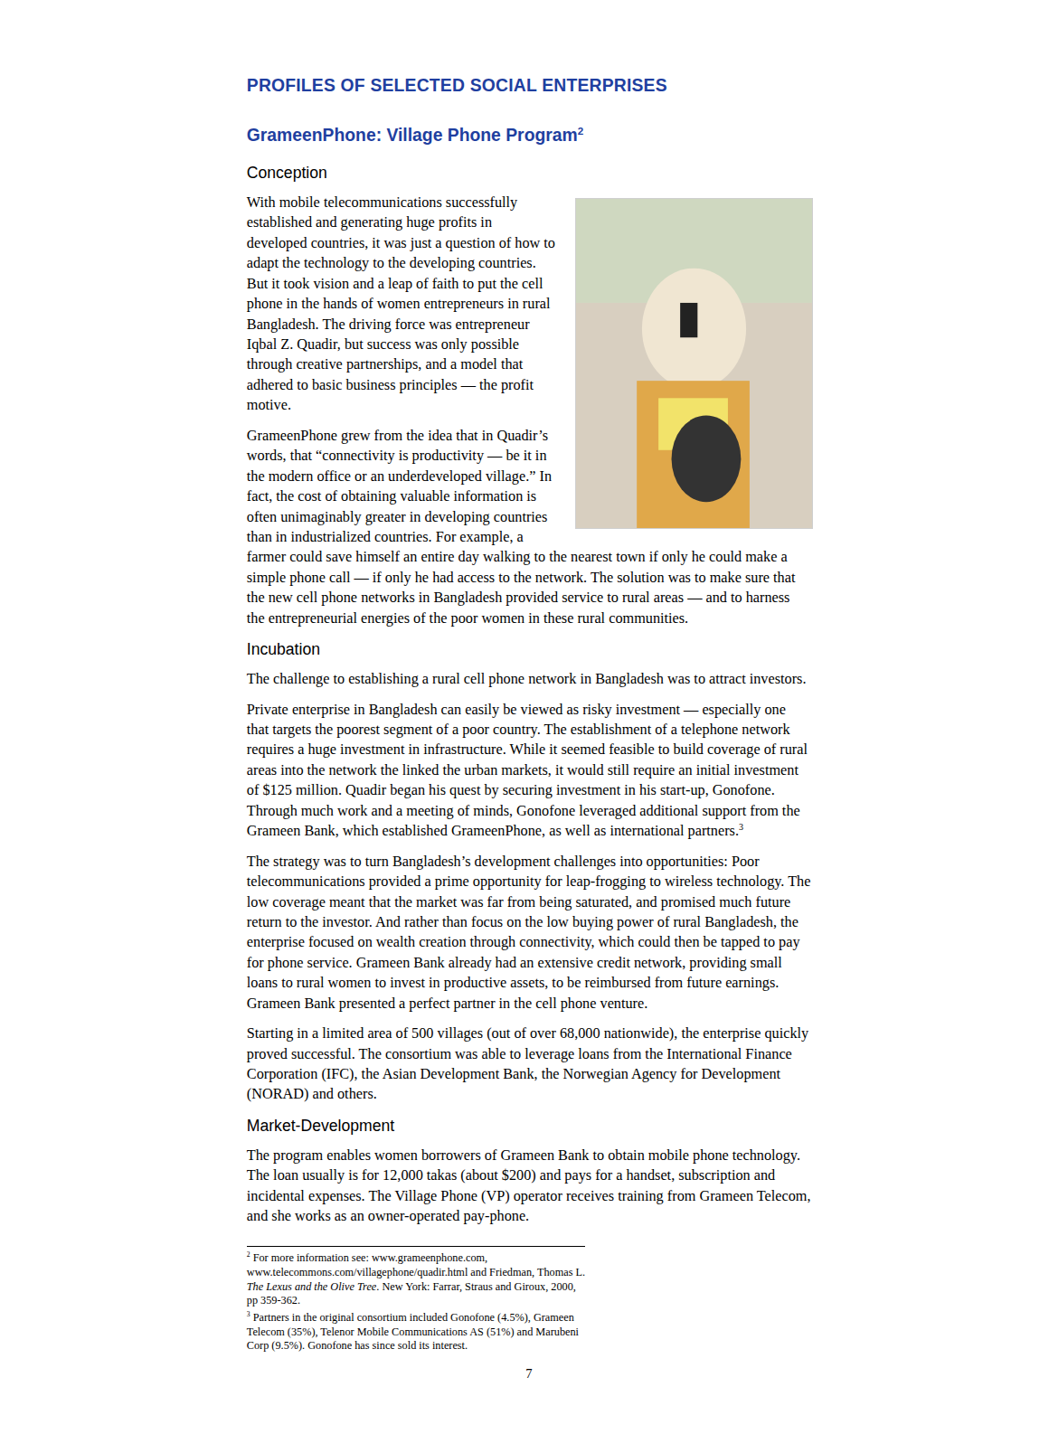PROFILES OF SELECTED SOCIAL ENTERPRISES
GrameenPhone: Village Phone Program2
Conception
With mobile telecommunications successfully established and generating huge profits in developed countries, it was just a question of how to adapt the technology to the developing countries. But it took vision and a leap of faith to put the cell phone in the hands of women entrepreneurs in rural Bangladesh. The driving force was entrepreneur Iqbal Z. Quadir, but success was only possible through creative partnerships, and a model that adhered to basic business principles — the profit motive.
GrameenPhone grew from the idea that in Quadir’s words, that “connectivity is productivity — be it in the modern office or an underdeveloped village.” In fact, the cost of obtaining valuable information is often unimaginably greater in developing countries than in industrialized countries. For example, a farmer could save himself an entire day walking to the nearest town if only he could make a simple phone call — if only he had access to the network. The solution was to make sure that the new cell phone networks in Bangladesh provided service to rural areas — and to harness the entrepreneurial energies of the poor women in these rural communities.
Incubation
The challenge to establishing a rural cell phone network in Bangladesh was to attract investors.
Private enterprise in Bangladesh can easily be viewed as risky investment — especially one that targets the poorest segment of a poor country. The establishment of a telephone network requires a huge investment in infrastructure. While it seemed feasible to build coverage of rural areas into the network the linked the urban markets, it would still require an initial investment of $125 million. Quadir began his quest by securing investment in his start-up, Gonofone. Through much work and a meeting of minds, Gonofone leveraged additional support from the Grameen Bank, which established GrameenPhone, as well as international partners.3
The strategy was to turn Bangladesh’s development challenges into opportunities: Poor telecommunications provided a prime opportunity for leap-frogging to wireless technology. The low coverage meant that the market was far from being saturated, and promised much future return to the investor. And rather than focus on the low buying power of rural Bangladesh, the enterprise focused on wealth creation through connectivity, which could then be tapped to pay for phone service. Grameen Bank already had an extensive credit network, providing small loans to rural women to invest in productive assets, to be reimbursed from future earnings. Grameen Bank presented a perfect partner in the cell phone venture.
Starting in a limited area of 500 villages (out of over 68,000 nationwide), the enterprise quickly proved successful. The consortium was able to leverage loans from the International Finance Corporation (IFC), the Asian Development Bank, the Norwegian Agency for Development (NORAD) and others.
Market-Development
The program enables women borrowers of Grameen Bank to obtain mobile phone technology. The loan usually is for 12,000 takas (about $200) and pays for a handset, subscription and incidental expenses. The Village Phone (VP) operator receives training from Grameen Telecom, and she works as an owner-operated pay-phone.
2 For more information see: www.grameenphone.com, www.telecommons.com/villagephone/quadir.html and Friedman, Thomas L. The Lexus and the Olive Tree. New York: Farrar, Straus and Giroux, 2000, pp 359-362.
3 Partners in the original consortium included Gonofone (4.5%), Grameen Telecom (35%), Telenor Mobile Communications AS (51%) and Marubeni Corp (9.5%). Gonofone has since sold its interest.
7